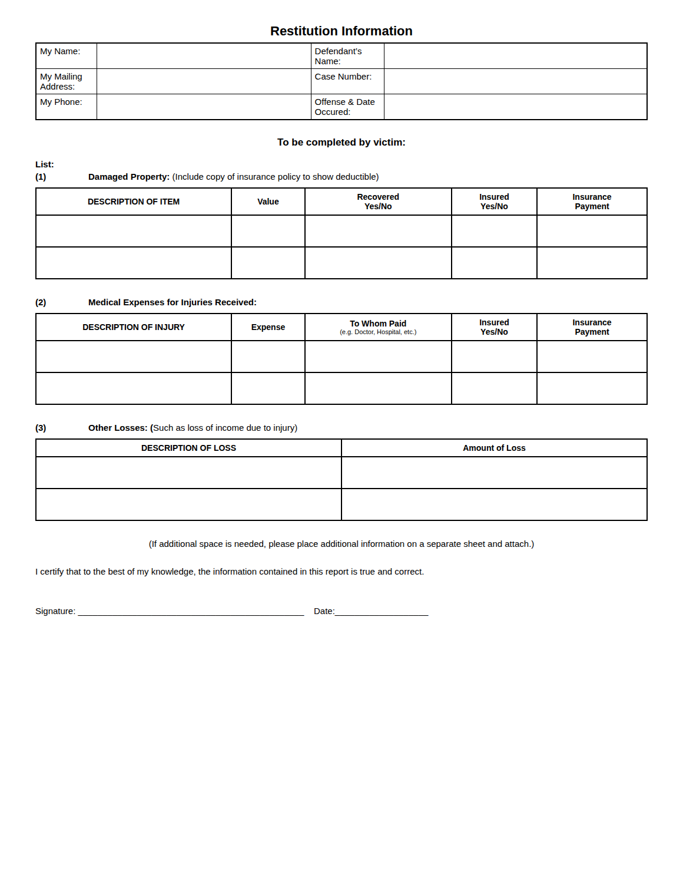Restitution Information
| My Name: | | Defendant’s Name: | |
| My Mailing Address: | | Case Number: | |
| My Phone: | | Offense & Date Occured: | |
To be completed by victim:
List:
(1) Damaged Property: (Include copy of insurance policy to show deductible)
| DESCRIPTION OF ITEM | Value | Recovered Yes/No | Insured Yes/No | Insurance Payment |
| --- | --- | --- | --- | --- |
(2) Medical Expenses for Injuries Received:
| DESCRIPTION OF INJURY | Expense | To Whom Paid (e.g. Doctor, Hospital, etc.) | Insured Yes/No | Insurance Payment |
| --- | --- | --- | --- | --- |
(3) Other Losses: (Such as loss of income due to injury)
| DESCRIPTION OF LOSS | Amount of Loss |
| --- | --- |
(If additional space is needed, please place additional information on a separate sheet and attach.)
I certify that to the best of my knowledge, the information contained in this report is true and correct.
Signature: ______________________________________________ Date:___________________